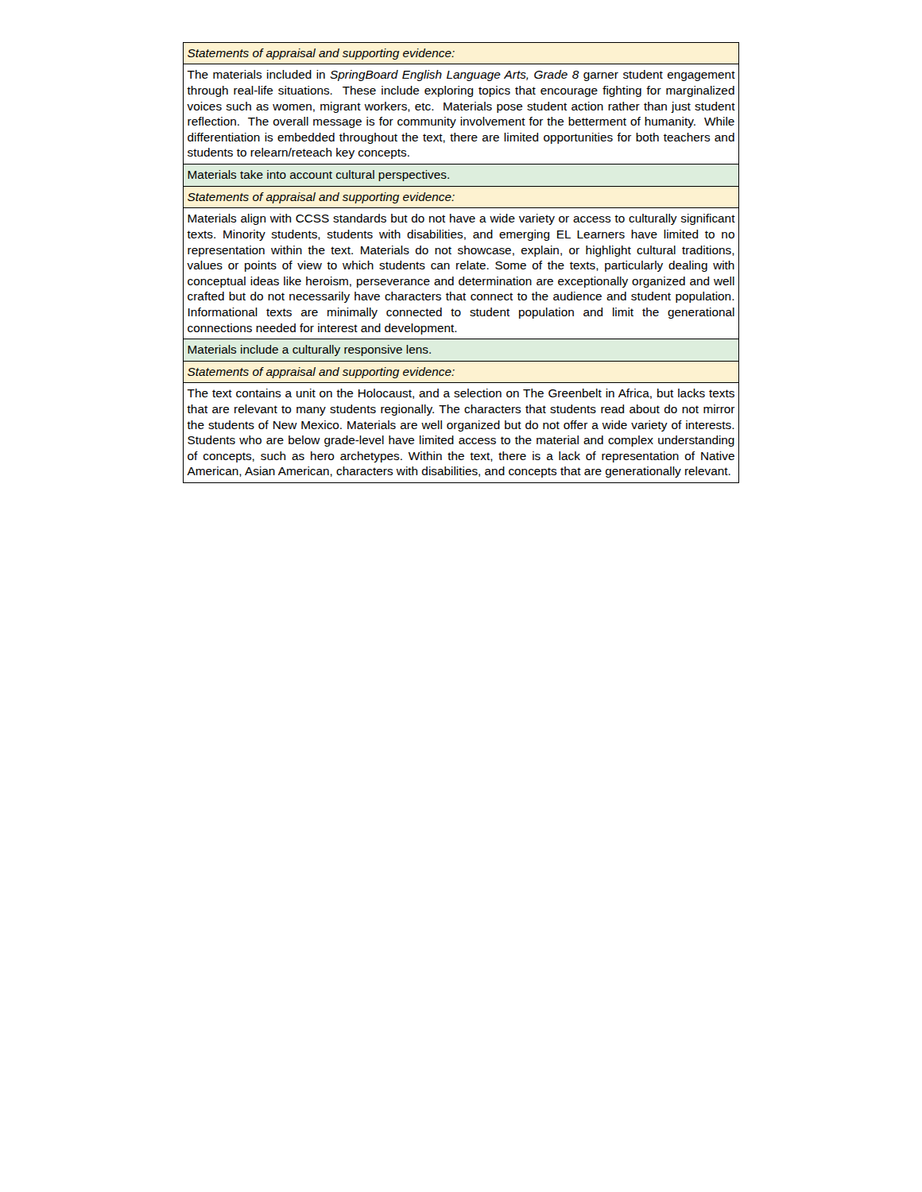| Statements of appraisal and supporting evidence: |
| The materials included in SpringBoard English Language Arts, Grade 8 garner student engagement through real-life situations. These include exploring topics that encourage fighting for marginalized voices such as women, migrant workers, etc. Materials pose student action rather than just student reflection. The overall message is for community involvement for the betterment of humanity. While differentiation is embedded throughout the text, there are limited opportunities for both teachers and students to relearn/reteach key concepts. |
| Materials take into account cultural perspectives. |
| Statements of appraisal and supporting evidence: |
| Materials align with CCSS standards but do not have a wide variety or access to culturally significant texts. Minority students, students with disabilities, and emerging EL Learners have limited to no representation within the text. Materials do not showcase, explain, or highlight cultural traditions, values or points of view to which students can relate. Some of the texts, particularly dealing with conceptual ideas like heroism, perseverance and determination are exceptionally organized and well crafted but do not necessarily have characters that connect to the audience and student population. Informational texts are minimally connected to student population and limit the generational connections needed for interest and development. |
| Materials include a culturally responsive lens. |
| Statements of appraisal and supporting evidence: |
| The text contains a unit on the Holocaust, and a selection on The Greenbelt in Africa, but lacks texts that are relevant to many students regionally. The characters that students read about do not mirror the students of New Mexico. Materials are well organized but do not offer a wide variety of interests. Students who are below grade-level have limited access to the material and complex understanding of concepts, such as hero archetypes. Within the text, there is a lack of representation of Native American, Asian American, characters with disabilities, and concepts that are generationally relevant. |